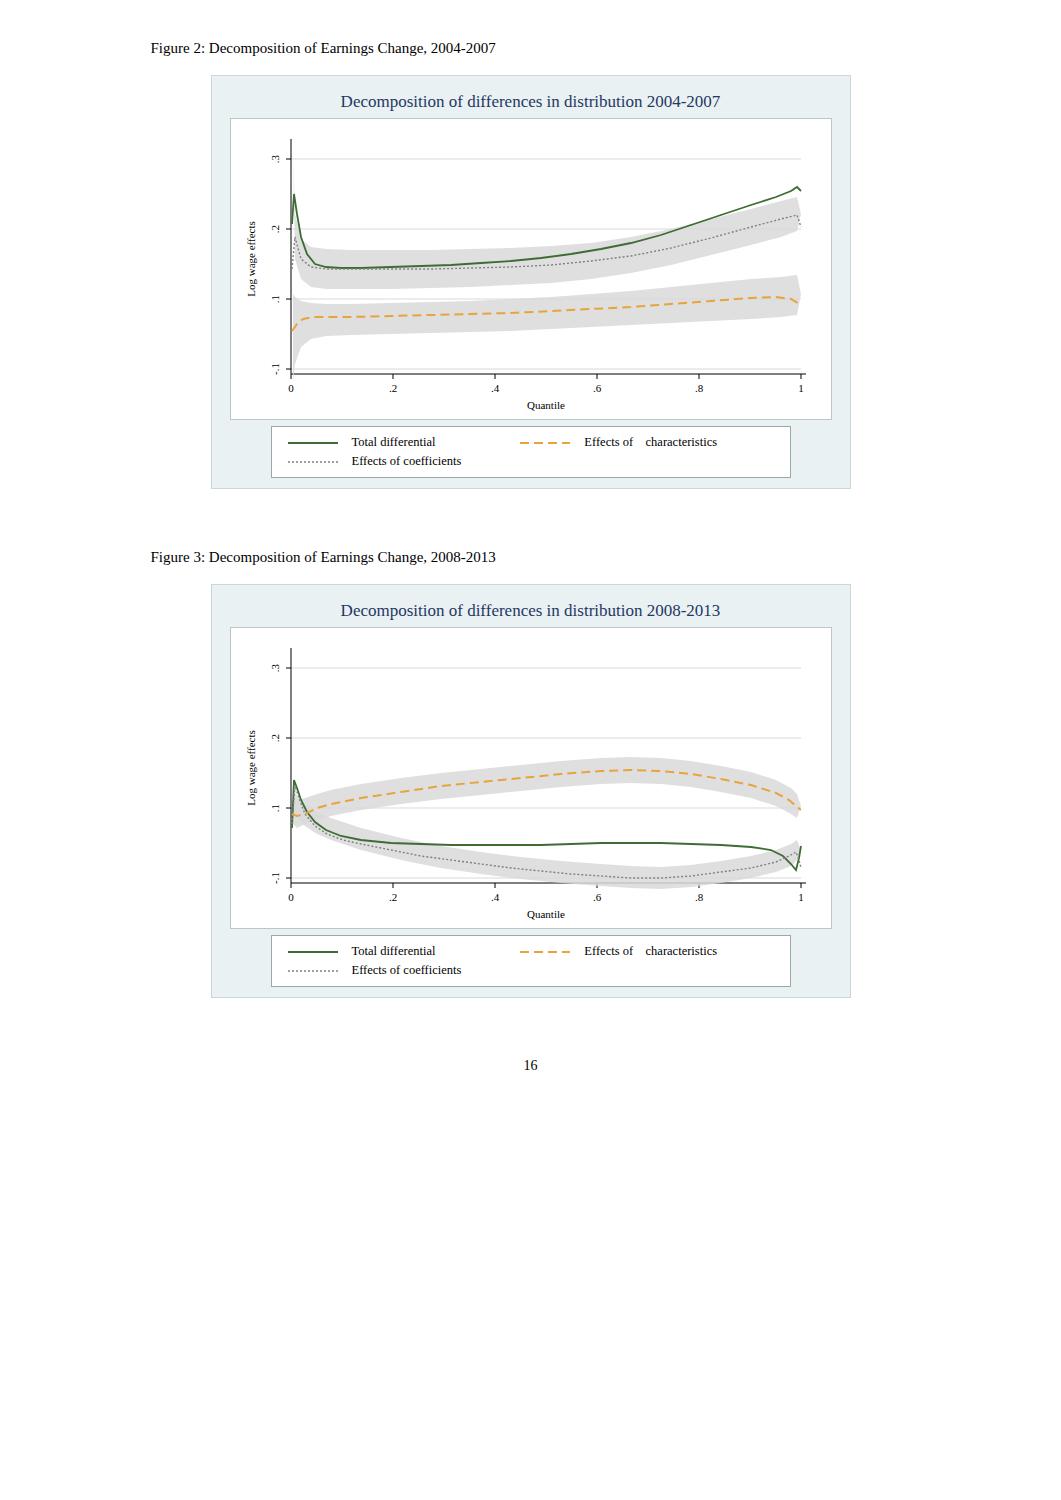Figure 2: Decomposition of Earnings Change, 2004-2007
Decomposition of differences in distribution 2004-2007
.3 .2 .1 -.1 Log wage effects 0 .2 .4 .6 .8 1 Quantile
| | Total differential | | Effects of characteristics |
| | Effects of coefficients | | |
Figure 3: Decomposition of Earnings Change, 2008-2013
Decomposition of differences in distribution 2008-2013
.3 .2 .1 -.1 Log wage effects 0 .2 .4 .6 .8 1 Quantile
| | Total differential | | Effects of characteristics |
| | Effects of coefficients | | |
16